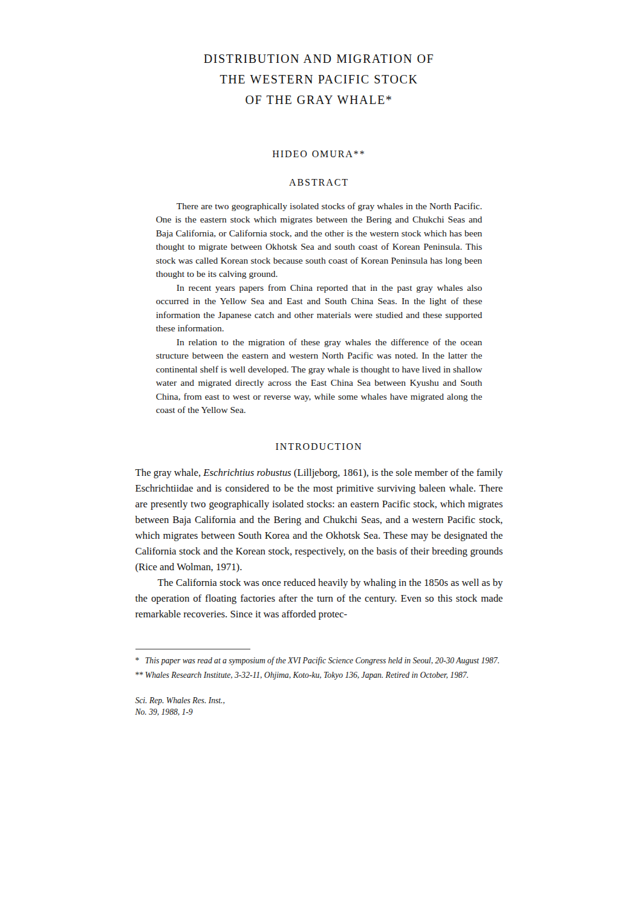Distribution and Migration of
the Western Pacific Stock
of the Gray Whale*
HIDEO OMURA**
Abstract
There are two geographically isolated stocks of gray whales in the North Pacific. One is the eastern stock which migrates between the Bering and Chukchi Seas and Baja California, or California stock, and the other is the western stock which has been thought to migrate between Okhotsk Sea and south coast of Korean Peninsula. This stock was called Korean stock because south coast of Korean Peninsula has long been thought to be its calving ground.
In recent years papers from China reported that in the past gray whales also occurred in the Yellow Sea and East and South China Seas. In the light of these information the Japanese catch and other materials were studied and these supported these information.
In relation to the migration of these gray whales the difference of the ocean structure between the eastern and western North Pacific was noted. In the latter the continental shelf is well developed. The gray whale is thought to have lived in shallow water and migrated directly across the East China Sea between Kyushu and South China, from east to west or reverse way, while some whales have migrated along the coast of the Yellow Sea.
Introduction
The gray whale, Eschrichtius robustus (Lilljeborg, 1861), is the sole member of the family Eschrichtiidae and is considered to be the most primitive surviving baleen whale. There are presently two geographically isolated stocks: an eastern Pacific stock, which migrates between Baja California and the Bering and Chukchi Seas, and a western Pacific stock, which migrates between South Korea and the Okhotsk Sea. These may be designated the California stock and the Korean stock, respectively, on the basis of their breeding grounds (Rice and Wolman, 1971).
The California stock was once reduced heavily by whaling in the 1850s as well as by the operation of floating factories after the turn of the century. Even so this stock made remarkable recoveries. Since it was afforded protec-
*This paper was read at a symposium of the XVI Pacific Science Congress held in Seoul, 20-30 August 1987.
**Whales Research Institute, 3-32-11, Ohjima, Koto-ku, Tokyo 136, Japan. Retired in October, 1987.
Sci. Rep. Whales Res. Inst., No. 39, 1988, 1-9